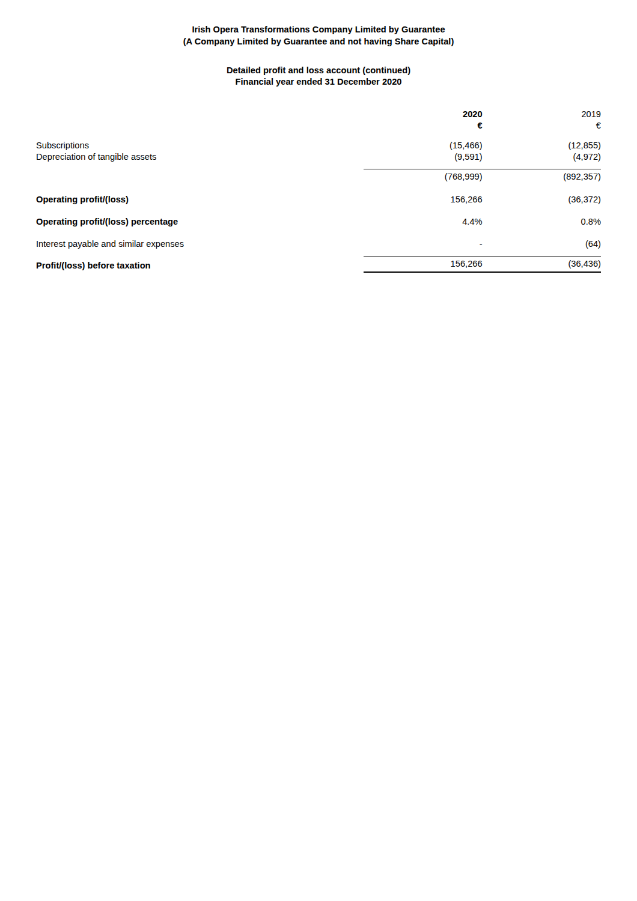Irish Opera Transformations Company Limited by Guarantee
(A Company Limited by Guarantee and not having Share Capital)
Detailed profit and loss account (continued)
Financial year ended 31 December 2020
| | 2020 | 2019 |
| | € | € |
| Subscriptions | (15,466) | (12,855) |
| Depreciation of tangible assets | (9,591) | (4,972) |
| | (768,999) | (892,357) |
| Operating profit/(loss) | 156,266 | (36,372) |
| Operating profit/(loss) percentage | 4.4% | 0.8% |
| Interest payable and similar expenses | - | (64) |
| Profit/(loss) before taxation | 156,266 | (36,436) |